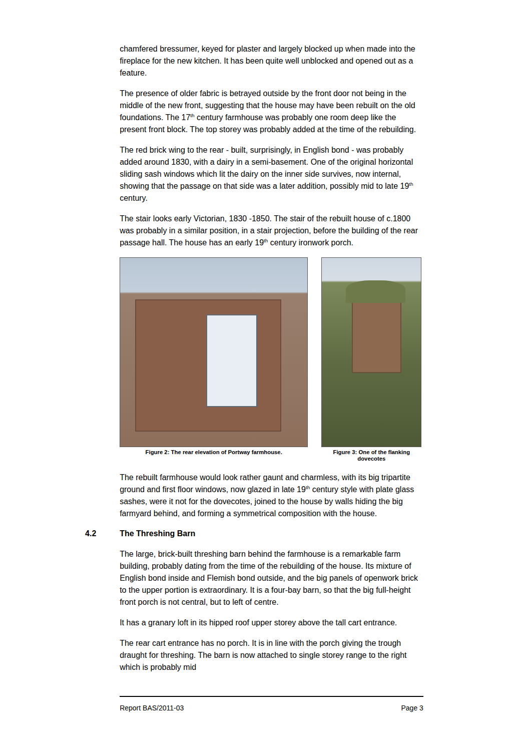chamfered bressumer, keyed for plaster and largely blocked up when made into the fireplace for the new kitchen. It has been quite well unblocked and opened out as a feature.
The presence of older fabric is betrayed outside by the front door not being in the middle of the new front, suggesting that the house may have been rebuilt on the old foundations. The 17th century farmhouse was probably one room deep like the present front block. The top storey was probably added at the time of the rebuilding.
The red brick wing to the rear - built, surprisingly, in English bond - was probably added around 1830, with a dairy in a semi-basement. One of the original horizontal sliding sash windows which lit the dairy on the inner side survives, now internal, showing that the passage on that side was a later addition, possibly mid to late 19th century.
The stair looks early Victorian, 1830 -1850. The stair of the rebuilt house of c.1800 was probably in a similar position, in a stair projection, before the building of the rear passage hall. The house has an early 19th century ironwork porch.
Figure 2: The rear elevation of Portway farmhouse.
Figure 3: One of the flanking dovecotes
The rebuilt farmhouse would look rather gaunt and charmless, with its big tripartite ground and first floor windows, now glazed in late 19th century style with plate glass sashes, were it not for the dovecotes, joined to the house by walls hiding the big farmyard behind, and forming a symmetrical composition with the house.
4.2
The Threshing Barn
The large, brick-built threshing barn behind the farmhouse is a remarkable farm building, probably dating from the time of the rebuilding of the house. Its mixture of English bond inside and Flemish bond outside, and the big panels of openwork brick to the upper portion is extraordinary. It is a four-bay barn, so that the big full-height front porch is not central, but to left of centre.
It has a granary loft in its hipped roof upper storey above the tall cart entrance.
The rear cart entrance has no porch. It is in line with the porch giving the trough draught for threshing. The barn is now attached to single storey range to the right which is probably mid
Report BAS/2011-03
Page 3